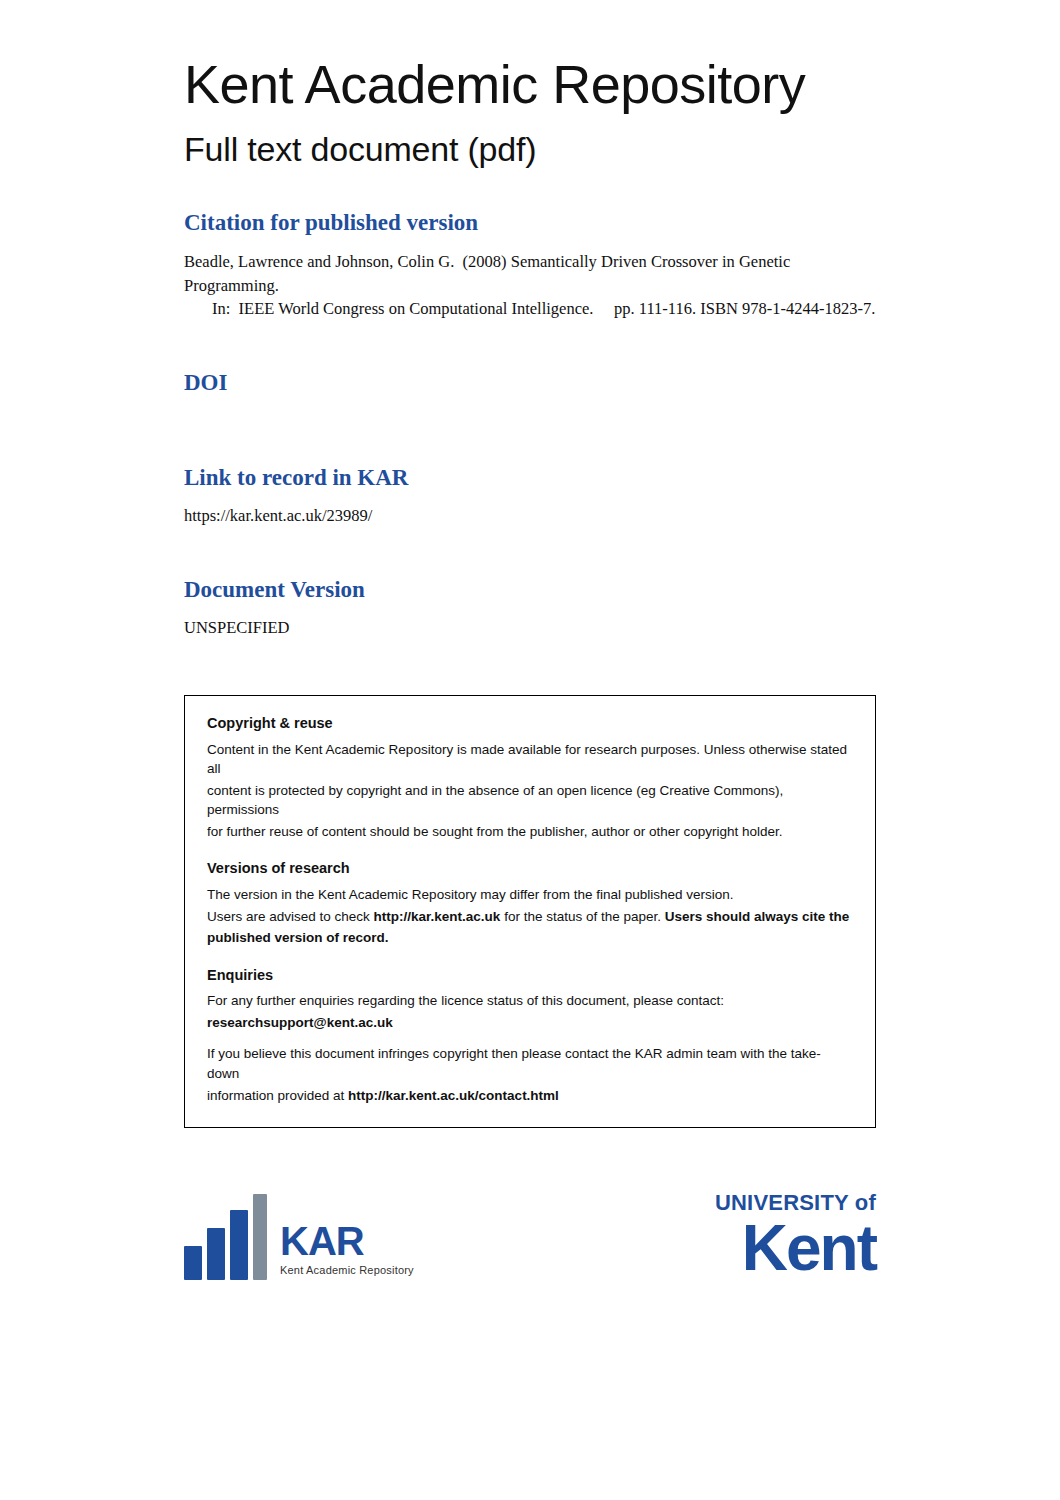Kent Academic Repository
Full text document (pdf)
Citation for published version
Beadle, Lawrence and Johnson, Colin G. (2008) Semantically Driven Crossover in Genetic Programming. In: IEEE World Congress on Computational Intelligence. pp. 111-116. ISBN 978-1-4244-1823-7.
DOI
Link to record in KAR
https://kar.kent.ac.uk/23989/
Document Version
UNSPECIFIED
Copyright & reuse
Content in the Kent Academic Repository is made available for research purposes. Unless otherwise stated all
content is protected by copyright and in the absence of an open licence (eg Creative Commons), permissions
for further reuse of content should be sought from the publisher, author or other copyright holder.
Versions of research
The version in the Kent Academic Repository may differ from the final published version.
Users are advised to check http://kar.kent.ac.uk for the status of the paper. Users should always cite the
published version of record.
Enquiries
For any further enquiries regarding the licence status of this document, please contact:
researchsupport@kent.ac.uk
If you believe this document infringes copyright then please contact the KAR admin team with the take-down
information provided at http://kar.kent.ac.uk/contact.html
KAR Kent Academic Repository
UNIVERSITY of Kent